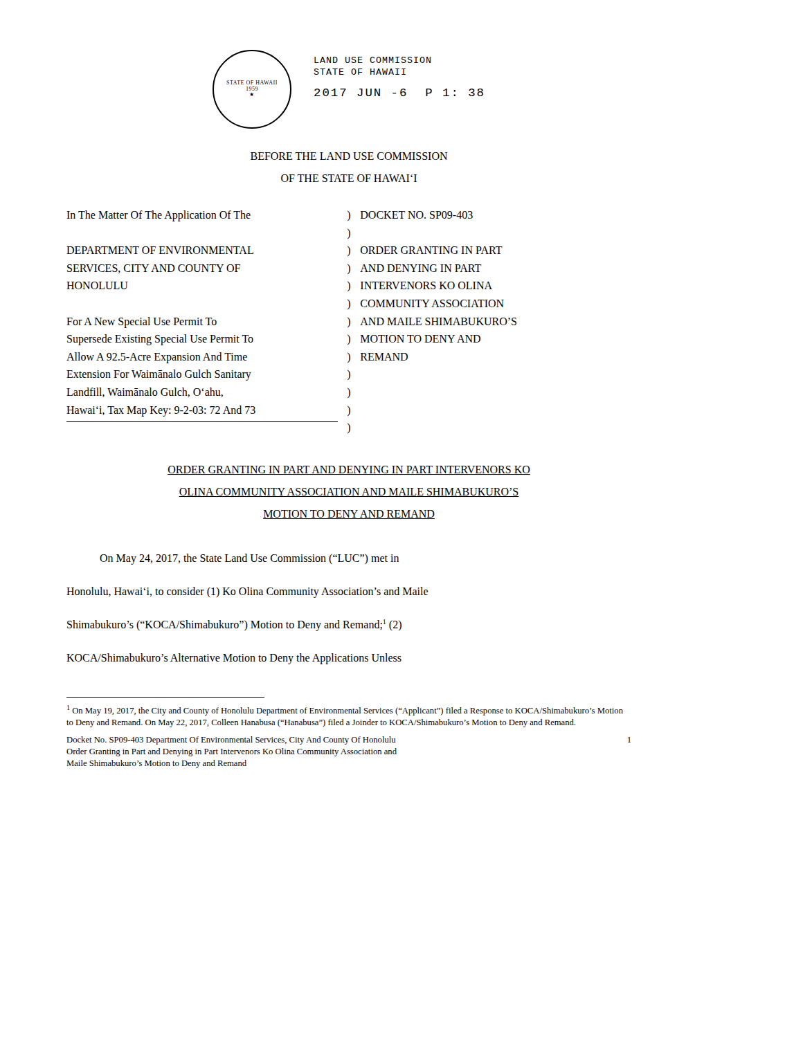STATE OF HAWAII
1959
★
LAND USE COMMISSION
STATE OF HAWAII
2017 JUN -6 P 1: 38
BEFORE THE LAND USE COMMISSION
OF THE STATE OF HAWAIʻI
| In The Matter Of The Application Of The | ) | DOCKET NO. SP09-403 |
| | ) | |
| DEPARTMENT OF ENVIRONMENTAL | ) | ORDER GRANTING IN PART |
| SERVICES, CITY AND COUNTY OF | ) | AND DENYING IN PART |
| HONOLULU | ) | INTERVENORS KO OLINA |
| | ) | COMMUNITY ASSOCIATION |
| For A New Special Use Permit To | ) | AND MAILE SHIMABUKURO’S |
| Supersede Existing Special Use Permit To | ) | MOTION TO DENY AND |
| Allow A 92.5-Acre Expansion And Time | ) | REMAND |
| Extension For Waimānalo Gulch Sanitary | ) | |
| Landfill, Waimānalo Gulch, Oʻahu, | ) | |
| Hawaiʻi, Tax Map Key: 9-2-03: 72 And 73 | ) | |
| | ) | |
ORDER GRANTING IN PART AND DENYING IN PART INTERVENORS KO
OLINA COMMUNITY ASSOCIATION AND MAILE SHIMABUKURO’S
MOTION TO DENY AND REMAND
On May 24, 2017, the State Land Use Commission (“LUC”) met in
Honolulu, Hawaiʻi, to consider (1) Ko Olina Community Association’s and Maile
Shimabukuro’s (“KOCA/Shimabukuro”) Motion to Deny and Remand;1 (2)
KOCA/Shimabukuro’s Alternative Motion to Deny the Applications Unless
1 On May 19, 2017, the City and County of Honolulu Department of Environmental Services (“Applicant”) filed a Response to KOCA/Shimabukuro’s Motion to Deny and Remand. On May 22, 2017, Colleen Hanabusa (“Hanabusa”) filed a Joinder to KOCA/Shimabukuro’s Motion to Deny and Remand.
1 Docket No. SP09-403 Department Of Environmental Services, City And County Of Honolulu
Order Granting in Part and Denying in Part Intervenors Ko Olina Community Association and
Maile Shimabukuro’s Motion to Deny and Remand